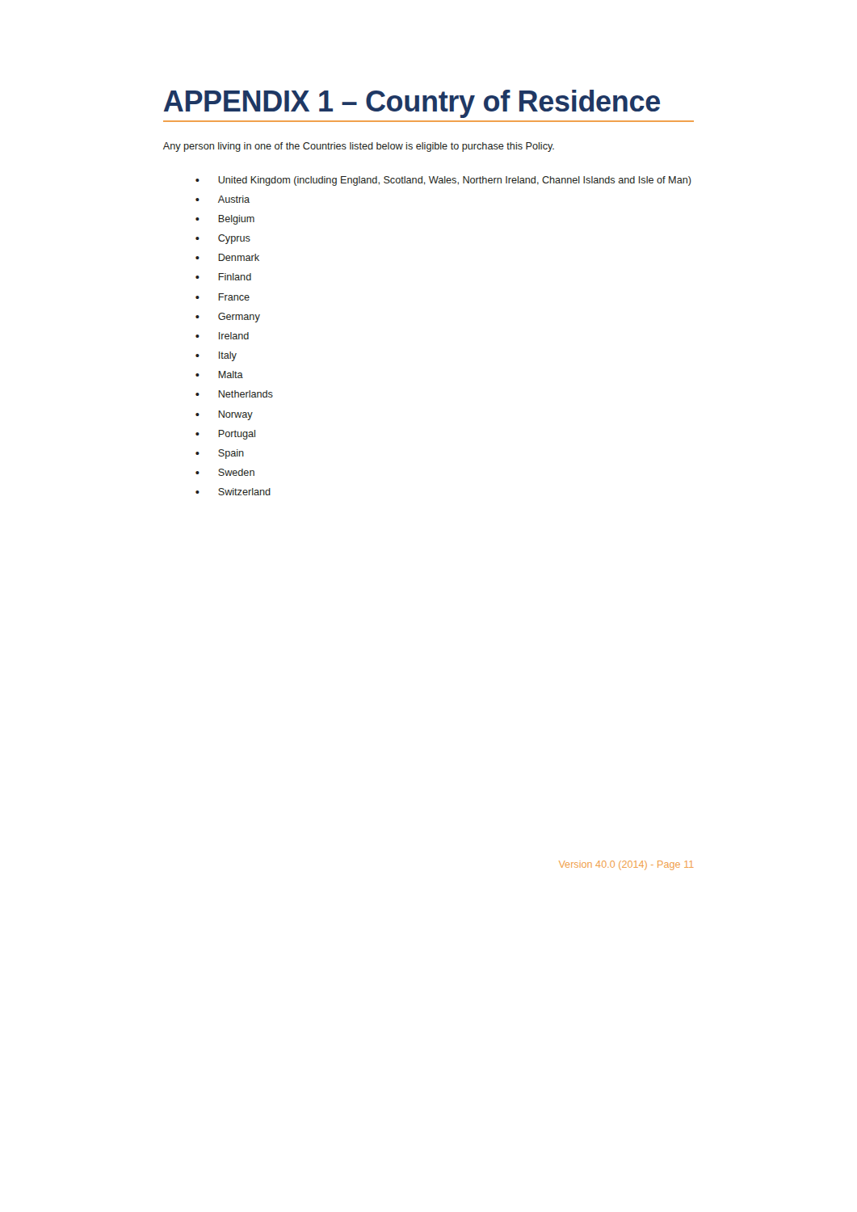APPENDIX 1 – Country of Residence
Any person living in one of the Countries listed below is eligible to purchase this Policy.
United Kingdom (including England, Scotland, Wales, Northern Ireland, Channel Islands and Isle of Man)
Austria
Belgium
Cyprus
Denmark
Finland
France
Germany
Ireland
Italy
Malta
Netherlands
Norway
Portugal
Spain
Sweden
Switzerland
Version 40.0 (2014) - Page 11